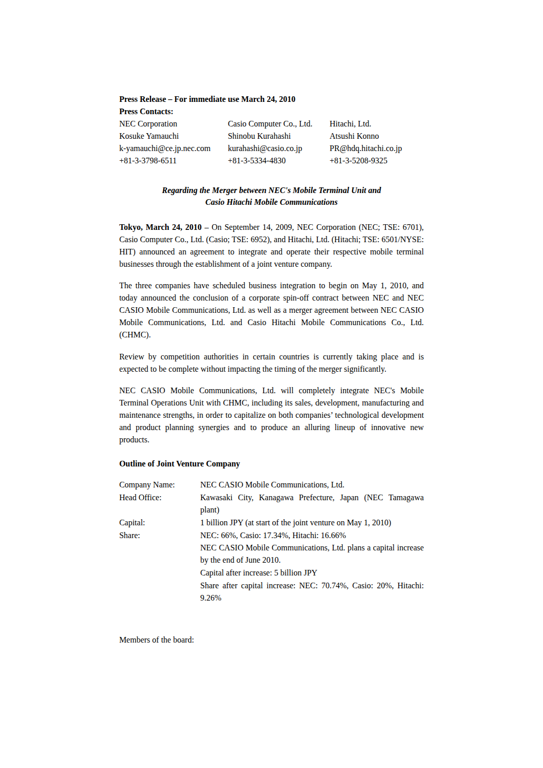Press Release – For immediate use March 24, 2010
Press Contacts:
| NEC Corporation | Casio Computer Co., Ltd. | Hitachi, Ltd. |
| Kosuke Yamauchi | Shinobu Kurahashi | Atsushi Konno |
| k-yamauchi@ce.jp.nec.com | kurahashi@casio.co.jp | PR@hdq.hitachi.co.jp |
| +81-3-3798-6511 | +81-3-5334-4830 | +81-3-5208-9325 |
Regarding the Merger between NEC's Mobile Terminal Unit and
Casio Hitachi Mobile Communications
Tokyo, March 24, 2010 – On September 14, 2009, NEC Corporation (NEC; TSE: 6701), Casio Computer Co., Ltd. (Casio; TSE: 6952), and Hitachi, Ltd. (Hitachi; TSE: 6501/NYSE: HIT) announced an agreement to integrate and operate their respective mobile terminal businesses through the establishment of a joint venture company.
The three companies have scheduled business integration to begin on May 1, 2010, and today announced the conclusion of a corporate spin-off contract between NEC and NEC CASIO Mobile Communications, Ltd. as well as a merger agreement between NEC CASIO Mobile Communications, Ltd. and Casio Hitachi Mobile Communications Co., Ltd. (CHMC).
Review by competition authorities in certain countries is currently taking place and is expected to be complete without impacting the timing of the merger significantly.
NEC CASIO Mobile Communications, Ltd. will completely integrate NEC's Mobile Terminal Operations Unit with CHMC, including its sales, development, manufacturing and maintenance strengths, in order to capitalize on both companies’ technological development and product planning synergies and to produce an alluring lineup of innovative new products.
Outline of Joint Venture Company
| Company Name: | NEC CASIO Mobile Communications, Ltd. |
| Head Office: | Kawasaki City, Kanagawa Prefecture, Japan (NEC Tamagawa plant) |
| Capital: | 1 billion JPY (at start of the joint venture on May 1, 2010) |
| Share: | NEC: 66%, Casio: 17.34%, Hitachi: 16.66% |
| | NEC CASIO Mobile Communications, Ltd. plans a capital increase by the end of June 2010. |
| | Capital after increase: 5 billion JPY |
| | Share after capital increase: NEC: 70.74%, Casio: 20%, Hitachi: 9.26% |
Members of the board: